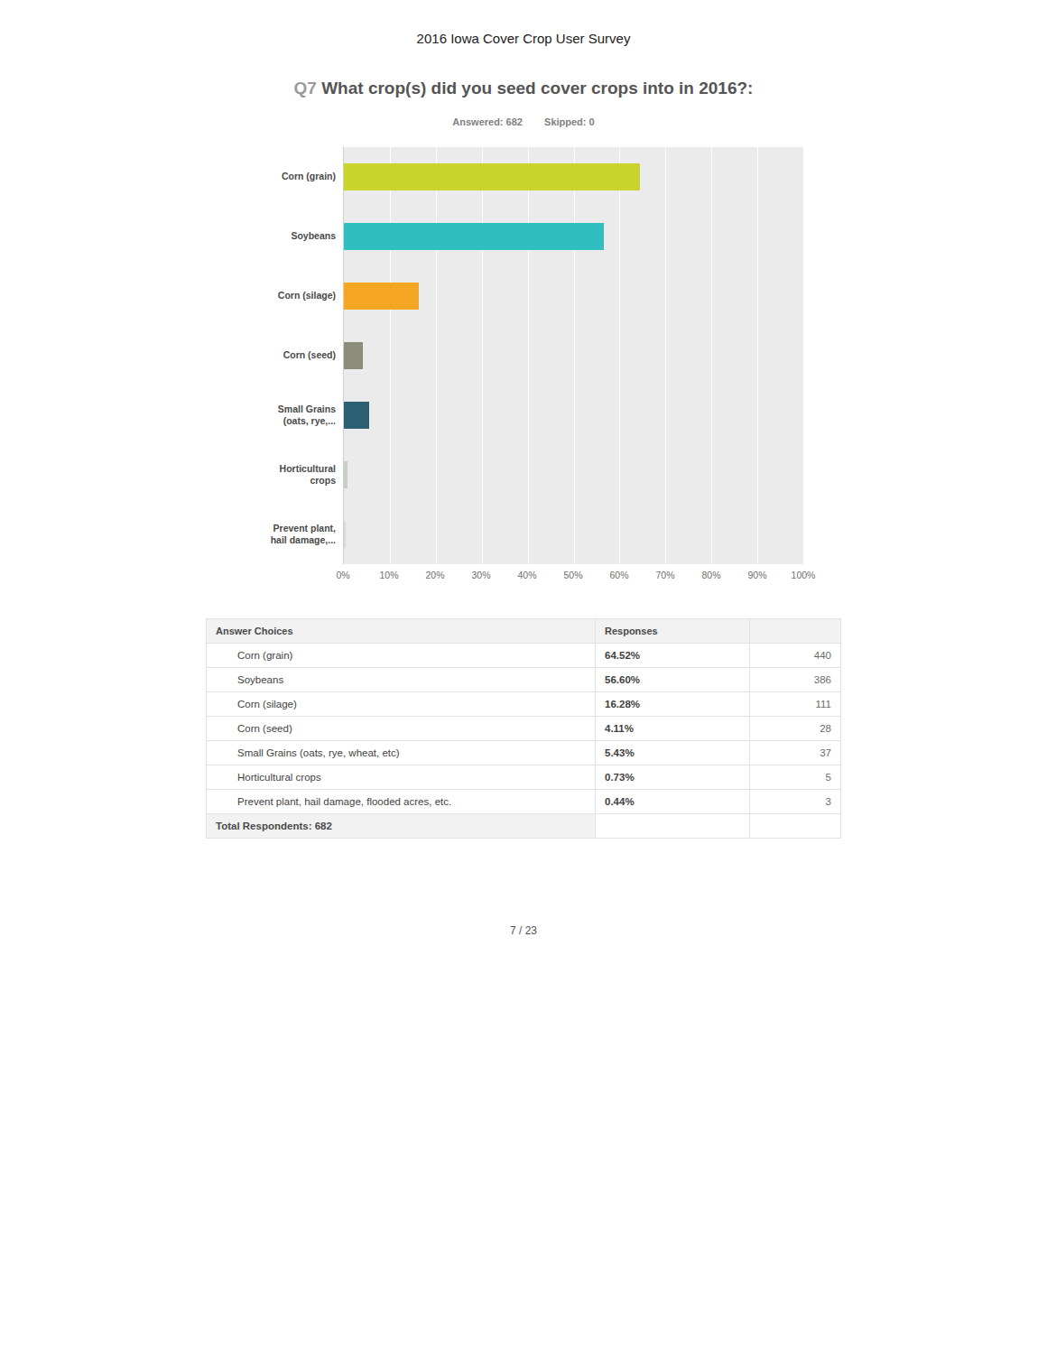2016 Iowa Cover Crop User Survey
Q7 What crop(s) did you seed cover crops into in 2016?:
Answered: 682 Skipped: 0
Corn (grain)
Soybeans
Corn (silage)
Corn (seed)
Small Grains
(oats, rye,...
Horticultural
crops
Prevent plant,
hail damage,...
0% 10% 20% 30% 40% 50% 60% 70% 80% 90% 100%
| Answer Choices | Responses | |
| --- | --- | --- |
| Corn (grain) | 64.52% | 440 |
| Soybeans | 56.60% | 386 |
| Corn (silage) | 16.28% | 111 |
| Corn (seed) | 4.11% | 28 |
| Small Grains (oats, rye, wheat, etc) | 5.43% | 37 |
| Horticultural crops | 0.73% | 5 |
| Prevent plant, hail damage, flooded acres, etc. | 0.44% | 3 |
| Total Respondents: 682 | | |
7 / 23